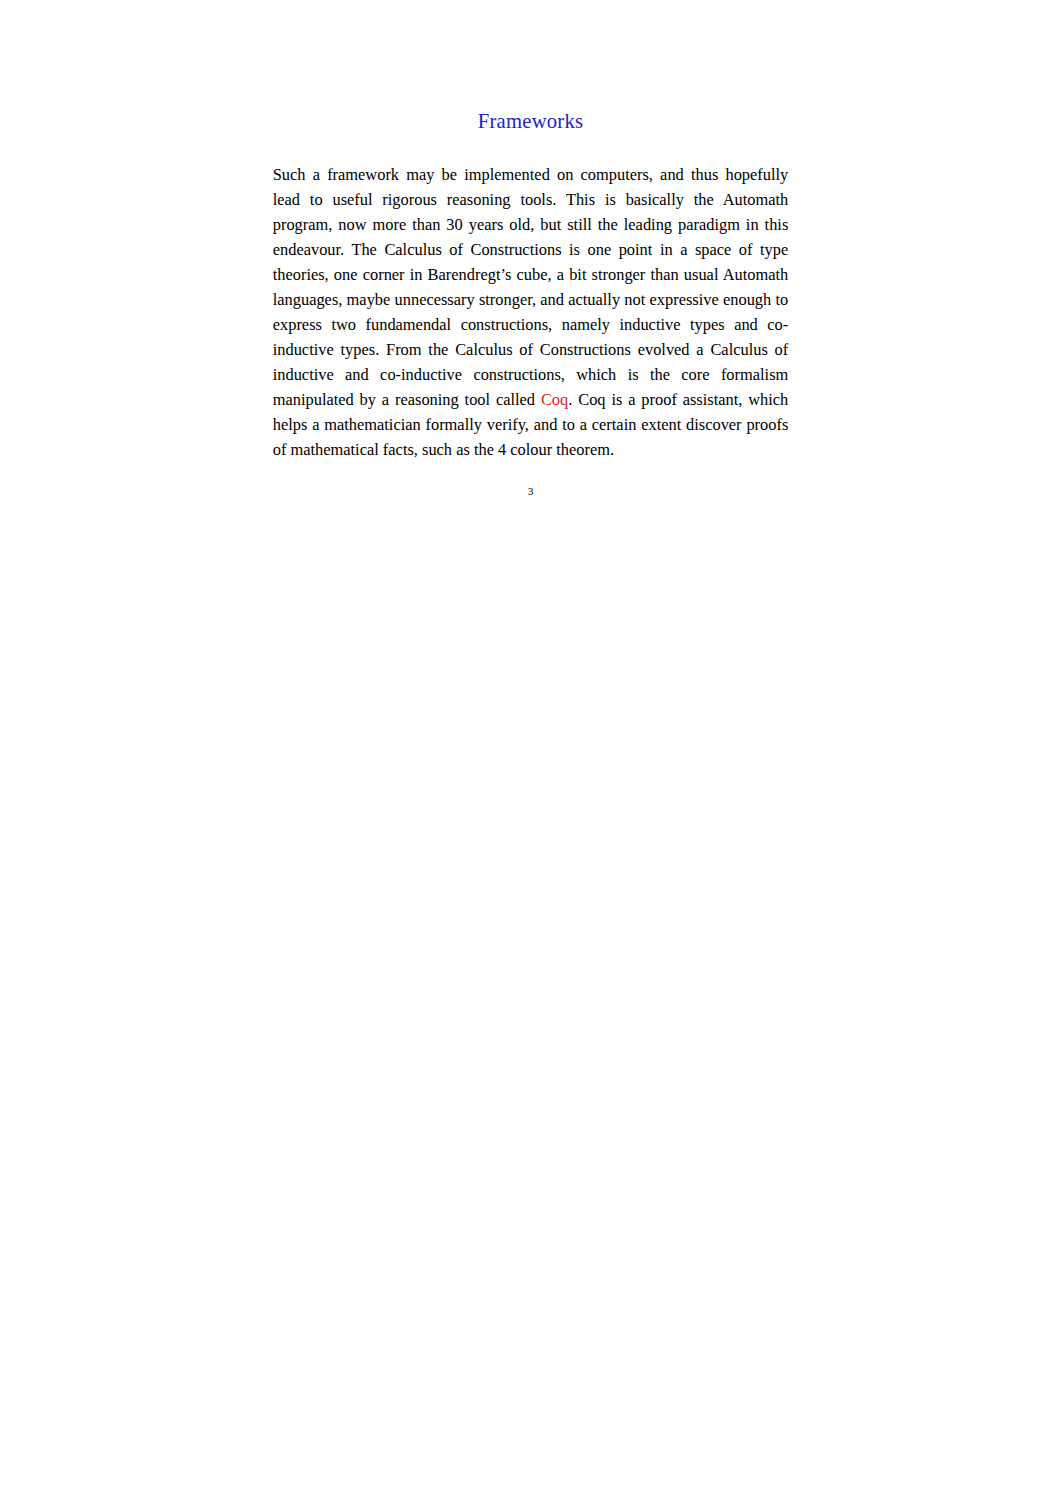Frameworks
Such a framework may be implemented on computers, and thus hopefully lead to useful rigorous reasoning tools. This is basically the Automath program, now more than 30 years old, but still the leading paradigm in this endeavour. The Calculus of Constructions is one point in a space of type theories, one corner in Barendregt’s cube, a bit stronger than usual Automath languages, maybe unnecessary stronger, and actually not expressive enough to express two fundamendal constructions, namely inductive types and co-inductive types. From the Calculus of Constructions evolved a Calculus of inductive and co-inductive constructions, which is the core formalism manipulated by a reasoning tool called Coq. Coq is a proof assistant, which helps a mathematician formally verify, and to a certain extent discover proofs of mathematical facts, such as the 4 colour theorem.
3